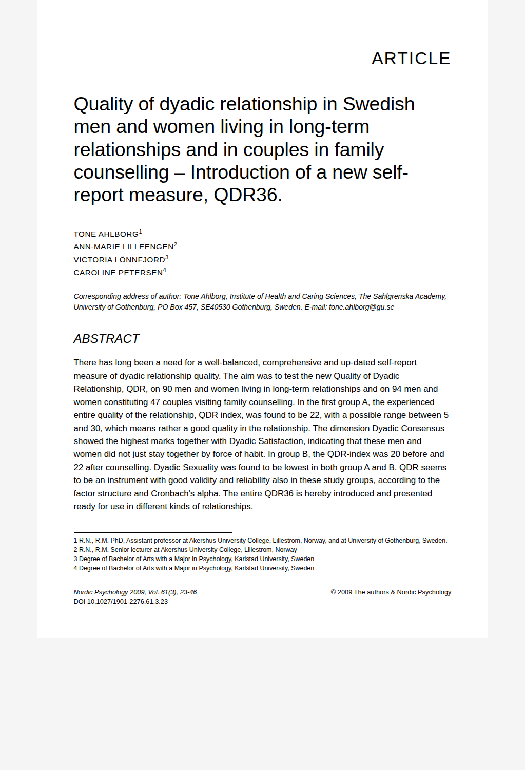ARTICLE
Quality of dyadic relationship in Swedish men and women living in long-term relationships and in couples in family counselling – Introduction of a new self-report measure, QDR36.
Tone Ahlborg1
Ann-Marie Lilleengen2
Victoria Lönnfjord3
Caroline Petersen4
Corresponding address of author: Tone Ahlborg, Institute of Health and Caring Sciences, The Sahlgrenska Academy, University of Gothenburg, PO Box 457, SE40530 Gothenburg, Sweden. E-mail: tone.ahlborg@gu.se
ABSTRACT
There has long been a need for a well-balanced, comprehensive and up-dated self-report measure of dyadic relationship quality. The aim was to test the new Quality of Dyadic Relationship, QDR, on 90 men and women living in long-term relationships and on 94 men and women constituting 47 couples visiting family counselling. In the first group A, the experienced entire quality of the relationship, QDR index, was found to be 22, with a possible range between 5 and 30, which means rather a good quality in the relationship. The dimension Dyadic Consensus showed the highest marks together with Dyadic Satisfaction, indicating that these men and women did not just stay together by force of habit. In group B, the QDR-index was 20 before and 22 after counselling. Dyadic Sexuality was found to be lowest in both group A and B. QDR seems to be an instrument with good validity and reliability also in these study groups, according to the factor structure and Cronbach's alpha. The entire QDR36 is hereby introduced and presented ready for use in different kinds of relationships.
1 R.N., R.M. PhD, Assistant professor at Akershus University College, Lillestrom, Norway, and at University of Gothenburg, Sweden.
2 R.N., R.M. Senior lecturer at Akershus University College, Lillestrom, Norway
3 Degree of Bachelor of Arts with a Major in Psychology, Karlstad University, Sweden
4 Degree of Bachelor of Arts with a Major in Psychology, Karlstad University, Sweden
Nordic Psychology 2009, Vol. 61(3), 23-46
DOI 10.1027/1901-2276.61.3.23
© 2009 The authors & Nordic Psychology